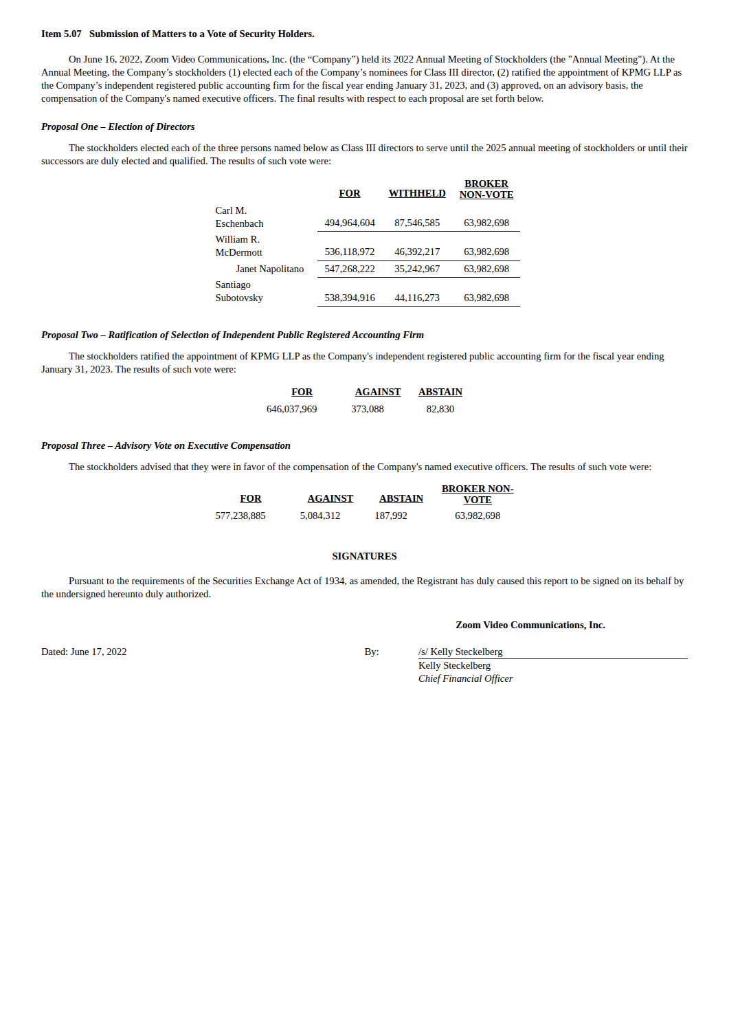Item 5.07 Submission of Matters to a Vote of Security Holders.
On June 16, 2022, Zoom Video Communications, Inc. (the “Company”) held its 2022 Annual Meeting of Stockholders (the "Annual Meeting"). At the Annual Meeting, the Company’s stockholders (1) elected each of the Company’s nominees for Class III director, (2) ratified the appointment of KPMG LLP as the Company’s independent registered public accounting firm for the fiscal year ending January 31, 2023, and (3) approved, on an advisory basis, the compensation of the Company's named executive officers. The final results with respect to each proposal are set forth below.
Proposal One – Election of Directors
The stockholders elected each of the three persons named below as Class III directors to serve until the 2025 annual meeting of stockholders or until their successors are duly elected and qualified. The results of such vote were:
| | FOR | WITHHELD | BROKER NON-VOTE |
| Carl M. Eschenbach | 494,964,604 | 87,546,585 | 63,982,698 |
| William R. McDermott | 536,118,972 | 46,392,217 | 63,982,698 |
| Janet Napolitano | 547,268,222 | 35,242,967 | 63,982,698 |
| Santiago Subotovsky | 538,394,916 | 44,116,273 | 63,982,698 |
Proposal Two – Ratification of Selection of Independent Public Registered Accounting Firm
The stockholders ratified the appointment of KPMG LLP as the Company's independent registered public accounting firm for the fiscal year ending January 31, 2023. The results of such vote were:
| FOR | AGAINST | ABSTAIN |
| --- | --- | --- |
| 646,037,969 | 373,088 | 82,830 |
Proposal Three – Advisory Vote on Executive Compensation
The stockholders advised that they were in favor of the compensation of the Company's named executive officers. The results of such vote were:
| FOR | AGAINST | ABSTAIN | BROKER NON- VOTE |
| --- | --- | --- | --- |
| 577,238,885 | 5,084,312 | 187,992 | 63,982,698 |
SIGNATURES
Pursuant to the requirements of the Securities Exchange Act of 1934, as amended, the Registrant has duly caused this report to be signed on its behalf by the undersigned hereunto duly authorized.
Zoom Video Communications, Inc.
| Dated: June 17, 2022 | By: | /s/ Kelly Steckelberg |
| | | Kelly Steckelberg |
| | | Chief Financial Officer |